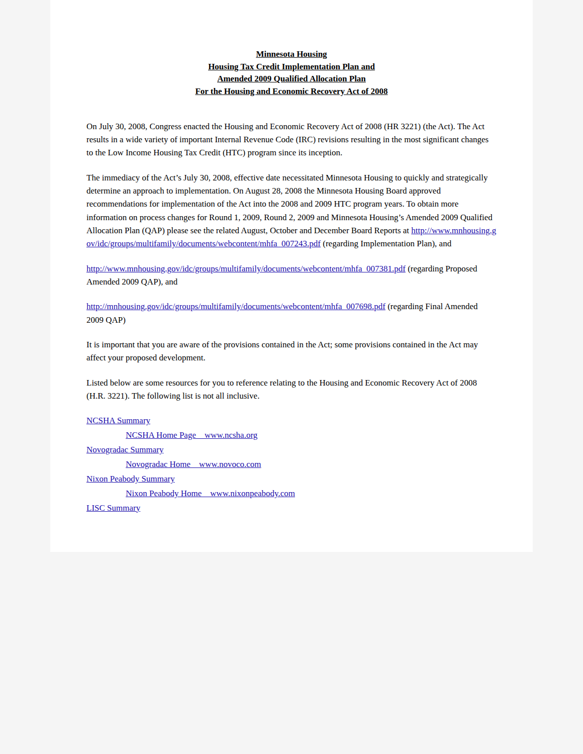Minnesota Housing
Housing Tax Credit Implementation Plan and
Amended 2009 Qualified Allocation Plan
For the Housing and Economic Recovery Act of 2008
On July 30, 2008, Congress enacted the Housing and Economic Recovery Act of 2008 (HR 3221) (the Act). The Act results in a wide variety of important Internal Revenue Code (IRC) revisions resulting in the most significant changes to the Low Income Housing Tax Credit (HTC) program since its inception.
The immediacy of the Act’s July 30, 2008, effective date necessitated Minnesota Housing to quickly and strategically determine an approach to implementation. On August 28, 2008 the Minnesota Housing Board approved recommendations for implementation of the Act into the 2008 and 2009 HTC program years. To obtain more information on process changes for Round 1, 2009, Round 2, 2009 and Minnesota Housing’s Amended 2009 Qualified Allocation Plan (QAP) please see the related August, October and December Board Reports at http://www.mnhousing.gov/idc/groups/multifamily/documents/webcontent/mhfa_007243.pdf (regarding Implementation Plan), and
http://www.mnhousing.gov/idc/groups/multifamily/documents/webcontent/mhfa_007381.pdf (regarding Proposed Amended 2009 QAP), and
http://mnhousing.gov/idc/groups/multifamily/documents/webcontent/mhfa_007698.pdf (regarding Final Amended 2009 QAP)
It is important that you are aware of the provisions contained in the Act; some provisions contained in the Act may affect your proposed development.
Listed below are some resources for you to reference relating to the Housing and Economic Recovery Act of 2008 (H.R. 3221). The following list is not all inclusive.
NCSHA Summary
NCSHA Home Page__www.ncsha.org
Novogradac Summary
Novogradac Home__www.novoco.com
Nixon Peabody Summary
Nixon Peabody Home__www.nixonpeabody.com
LISC Summary